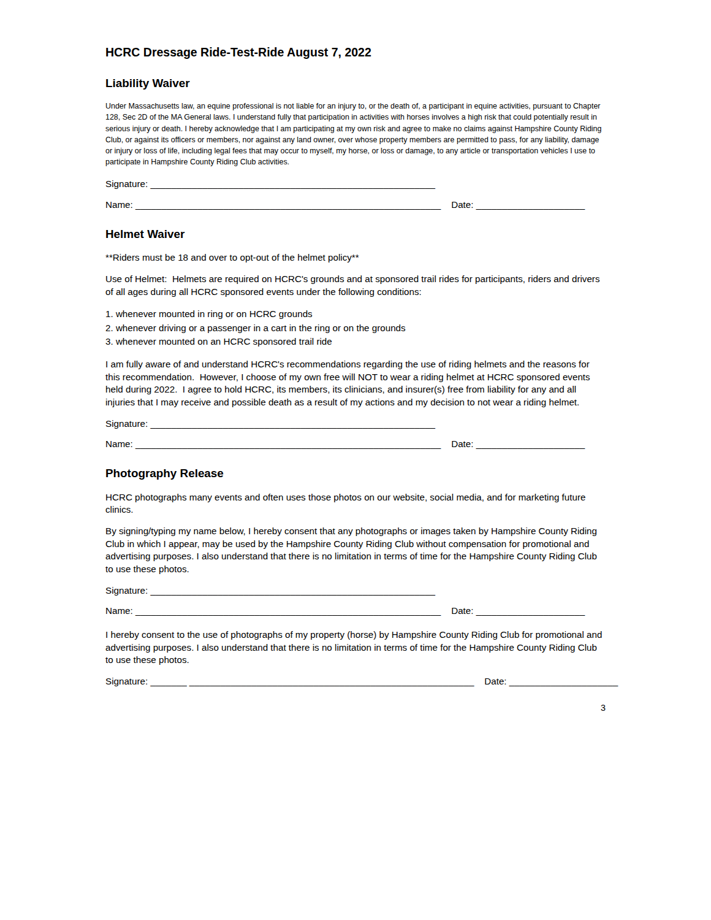HCRC Dressage Ride-Test-Ride August 7, 2022
Liability Waiver
Under Massachusetts law, an equine professional is not liable for an injury to, or the death of, a participant in equine activities, pursuant to Chapter 128, Sec 2D of the MA General laws. I understand fully that participation in activities with horses involves a high risk that could potentially result in serious injury or death. I hereby acknowledge that I am participating at my own risk and agree to make no claims against Hampshire County Riding Club, or against its officers or members, nor against any land owner, over whose property members are permitted to pass, for any liability, damage or injury or loss of life, including legal fees that may occur to myself, my horse, or loss or damage, to any article or transportation vehicles I use to participate in Hampshire County Riding Club activities.
Signature: _______________________________________________________
Name: ___________________________________________________________ Date: _____________________
Helmet Waiver
**Riders must be 18 and over to opt-out of the helmet policy**
Use of Helmet: Helmets are required on HCRC's grounds and at sponsored trail rides for participants, riders and drivers of all ages during all HCRC sponsored events under the following conditions:
1. whenever mounted in ring or on HCRC grounds
2. whenever driving or a passenger in a cart in the ring or on the grounds
3. whenever mounted on an HCRC sponsored trail ride
I am fully aware of and understand HCRC's recommendations regarding the use of riding helmets and the reasons for this recommendation. However, I choose of my own free will NOT to wear a riding helmet at HCRC sponsored events held during 2022. I agree to hold HCRC, its members, its clinicians, and insurer(s) free from liability for any and all injuries that I may receive and possible death as a result of my actions and my decision to not wear a riding helmet.
Signature: _______________________________________________________
Name: ___________________________________________________________ Date: _____________________
Photography Release
HCRC photographs many events and often uses those photos on our website, social media, and for marketing future clinics.
By signing/typing my name below, I hereby consent that any photographs or images taken by Hampshire County Riding Club in which I appear, may be used by the Hampshire County Riding Club without compensation for promotional and advertising purposes. I also understand that there is no limitation in terms of time for the Hampshire County Riding Club to use these photos.
Signature: _______________________________________________________
Name: ___________________________________________________________ Date: _____________________
I hereby consent to the use of photographs of my property (horse) by Hampshire County Riding Club for promotional and advertising purposes. I also understand that there is no limitation in terms of time for the Hampshire County Riding Club to use these photos.
Signature: _______ _______________________________________________________ Date: _____________________
3